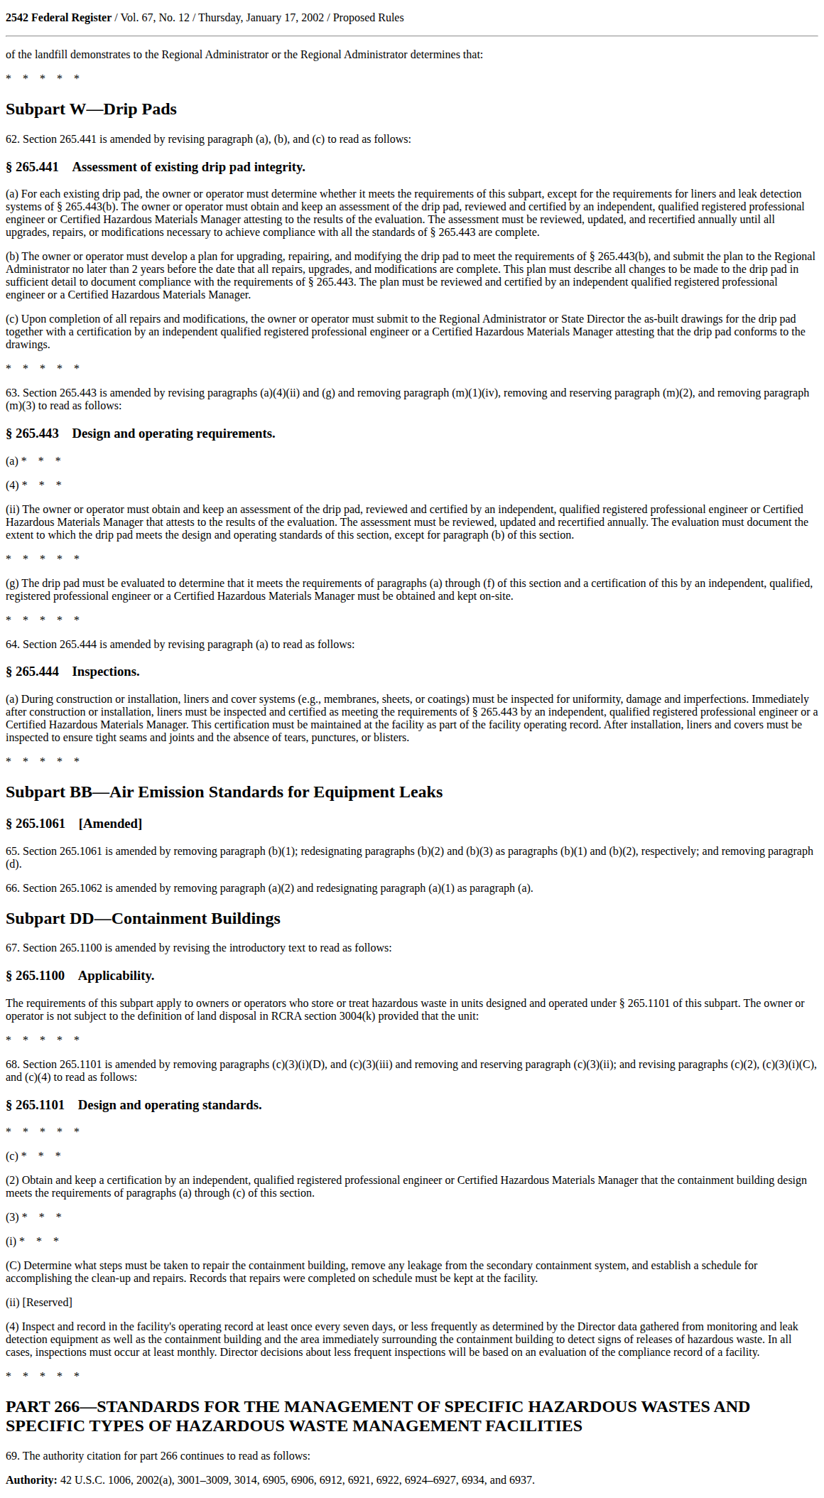2542 Federal Register / Vol. 67, No. 12 / Thursday, January 17, 2002 / Proposed Rules
of the landfill demonstrates to the Regional Administrator or the Regional Administrator determines that:
* * * * *
Subpart W—Drip Pads
62. Section 265.441 is amended by revising paragraph (a), (b), and (c) to read as follows:
§ 265.441 Assessment of existing drip pad integrity.
(a) For each existing drip pad, the owner or operator must determine whether it meets the requirements of this subpart, except for the requirements for liners and leak detection systems of § 265.443(b). The owner or operator must obtain and keep an assessment of the drip pad, reviewed and certified by an independent, qualified registered professional engineer or Certified Hazardous Materials Manager attesting to the results of the evaluation. The assessment must be reviewed, updated, and recertified annually until all upgrades, repairs, or modifications necessary to achieve compliance with all the standards of § 265.443 are complete.
(b) The owner or operator must develop a plan for upgrading, repairing, and modifying the drip pad to meet the requirements of § 265.443(b), and submit the plan to the Regional Administrator no later than 2 years before the date that all repairs, upgrades, and modifications are complete. This plan must describe all changes to be made to the drip pad in sufficient detail to document compliance with the requirements of § 265.443. The plan must be reviewed and certified by an independent qualified registered professional engineer or a Certified Hazardous Materials Manager.
(c) Upon completion of all repairs and modifications, the owner or operator must submit to the Regional Administrator or State Director the as-built drawings for the drip pad together with a certification by an independent qualified registered professional engineer or a Certified Hazardous Materials Manager attesting that the drip pad conforms to the drawings.
* * * * *
63. Section 265.443 is amended by revising paragraphs (a)(4)(ii) and (g) and removing paragraph (m)(1)(iv), removing and reserving paragraph (m)(2), and removing paragraph (m)(3) to read as follows:
§ 265.443 Design and operating requirements.
(a) * * *
(4) * * *
(ii) The owner or operator must obtain and keep an assessment of the drip pad, reviewed and certified by an independent, qualified registered professional engineer or Certified Hazardous Materials Manager that attests to the results of the evaluation. The assessment must be reviewed, updated and recertified annually. The evaluation must document the extent to which the drip pad meets the design and operating standards of this section, except for paragraph (b) of this section.
* * * * *
(g) The drip pad must be evaluated to determine that it meets the requirements of paragraphs (a) through (f) of this section and a certification of this by an independent, qualified, registered professional engineer or a Certified Hazardous Materials Manager must be obtained and kept on-site.
* * * * *
64. Section 265.444 is amended by revising paragraph (a) to read as follows:
§ 265.444 Inspections.
(a) During construction or installation, liners and cover systems (e.g., membranes, sheets, or coatings) must be inspected for uniformity, damage and imperfections. Immediately after construction or installation, liners must be inspected and certified as meeting the requirements of § 265.443 by an independent, qualified registered professional engineer or a Certified Hazardous Materials Manager. This certification must be maintained at the facility as part of the facility operating record. After installation, liners and covers must be inspected to ensure tight seams and joints and the absence of tears, punctures, or blisters.
* * * * *
Subpart BB—Air Emission Standards for Equipment Leaks
§ 265.1061 [Amended]
65. Section 265.1061 is amended by removing paragraph (b)(1); redesignating paragraphs (b)(2) and (b)(3) as paragraphs (b)(1) and (b)(2), respectively; and removing paragraph (d).
66. Section 265.1062 is amended by removing paragraph (a)(2) and redesignating paragraph (a)(1) as paragraph (a).
Subpart DD—Containment Buildings
67. Section 265.1100 is amended by revising the introductory text to read as follows:
§ 265.1100 Applicability.
The requirements of this subpart apply to owners or operators who store or treat hazardous waste in units designed and operated under § 265.1101 of this subpart. The owner or operator is not subject to the definition of land disposal in RCRA section 3004(k) provided that the unit:
* * * * *
68. Section 265.1101 is amended by removing paragraphs (c)(3)(i)(D), and (c)(3)(iii) and removing and reserving paragraph (c)(3)(ii); and revising paragraphs (c)(2), (c)(3)(i)(C), and (c)(4) to read as follows:
§ 265.1101 Design and operating standards.
* * * * *
(c) * * *
(2) Obtain and keep a certification by an independent, qualified registered professional engineer or Certified Hazardous Materials Manager that the containment building design meets the requirements of paragraphs (a) through (c) of this section.
(3) * * *
(i) * * *
(C) Determine what steps must be taken to repair the containment building, remove any leakage from the secondary containment system, and establish a schedule for accomplishing the clean-up and repairs. Records that repairs were completed on schedule must be kept at the facility.
(ii) [Reserved]
(4) Inspect and record in the facility's operating record at least once every seven days, or less frequently as determined by the Director data gathered from monitoring and leak detection equipment as well as the containment building and the area immediately surrounding the containment building to detect signs of releases of hazardous waste. In all cases, inspections must occur at least monthly. Director decisions about less frequent inspections will be based on an evaluation of the compliance record of a facility.
* * * * *
PART 266—STANDARDS FOR THE MANAGEMENT OF SPECIFIC HAZARDOUS WASTES AND SPECIFIC TYPES OF HAZARDOUS WASTE MANAGEMENT FACILITIES
69. The authority citation for part 266 continues to read as follows:
Authority: 42 U.S.C. 1006, 2002(a), 3001–3009, 3014, 6905, 6906, 6912, 6921, 6922, 6924–6927, 6934, and 6937.